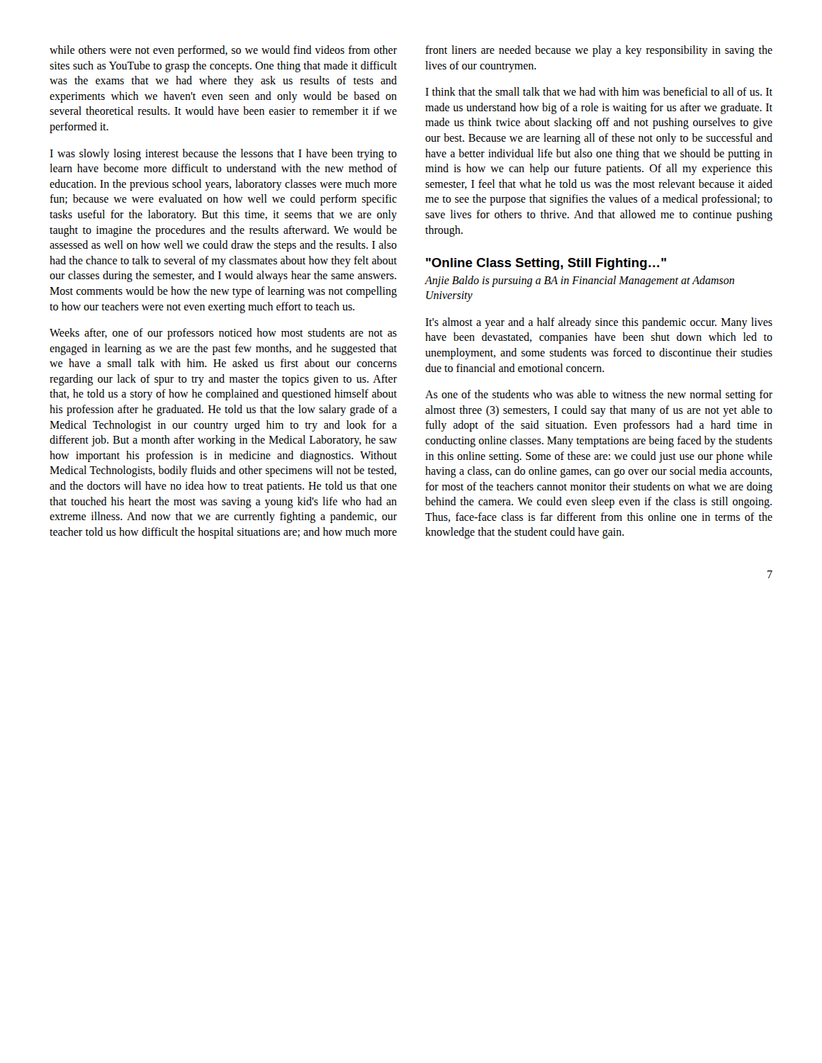while others were not even performed, so we would find videos from other sites such as YouTube to grasp the concepts. One thing that made it difficult was the exams that we had where they ask us results of tests and experiments which we haven't even seen and only would be based on several theoretical results. It would have been easier to remember it if we performed it.
I was slowly losing interest because the lessons that I have been trying to learn have become more difficult to understand with the new method of education. In the previous school years, laboratory classes were much more fun; because we were evaluated on how well we could perform specific tasks useful for the laboratory. But this time, it seems that we are only taught to imagine the procedures and the results afterward. We would be assessed as well on how well we could draw the steps and the results. I also had the chance to talk to several of my classmates about how they felt about our classes during the semester, and I would always hear the same answers. Most comments would be how the new type of learning was not compelling to how our teachers were not even exerting much effort to teach us.
Weeks after, one of our professors noticed how most students are not as engaged in learning as we are the past few months, and he suggested that we have a small talk with him. He asked us first about our concerns regarding our lack of spur to try and master the topics given to us. After that, he told us a story of how he complained and questioned himself about his profession after he graduated. He told us that the low salary grade of a Medical Technologist in our country urged him to try and look for a different job. But a month after working in the Medical Laboratory, he saw how important his profession is in medicine and diagnostics. Without Medical Technologists, bodily fluids and other specimens will not be tested, and the doctors will have no idea how to treat patients. He told us that one that touched his heart the most was saving a young kid's life who had an extreme illness. And now that we are currently fighting a pandemic, our teacher told us how difficult the hospital situations are; and how much more front liners are needed because we play a key responsibility in saving the lives of our countrymen.
I think that the small talk that we had with him was beneficial to all of us. It made us understand how big of a role is waiting for us after we graduate. It made us think twice about slacking off and not pushing ourselves to give our best. Because we are learning all of these not only to be successful and have a better individual life but also one thing that we should be putting in mind is how we can help our future patients. Of all my experience this semester, I feel that what he told us was the most relevant because it aided me to see the purpose that signifies the values of a medical professional; to save lives for others to thrive. And that allowed me to continue pushing through.
"Online Class Setting, Still Fighting…"
Anjie Baldo is pursuing a BA in Financial Management at Adamson University
It's almost a year and a half already since this pandemic occur. Many lives have been devastated, companies have been shut down which led to unemployment, and some students was forced to discontinue their studies due to financial and emotional concern.
As one of the students who was able to witness the new normal setting for almost three (3) semesters, I could say that many of us are not yet able to fully adopt of the said situation. Even professors had a hard time in conducting online classes. Many temptations are being faced by the students in this online setting. Some of these are: we could just use our phone while having a class, can do online games, can go over our social media accounts, for most of the teachers cannot monitor their students on what we are doing behind the camera. We could even sleep even if the class is still ongoing. Thus, face-face class is far different from this online one in terms of the knowledge that the student could have gain.
7